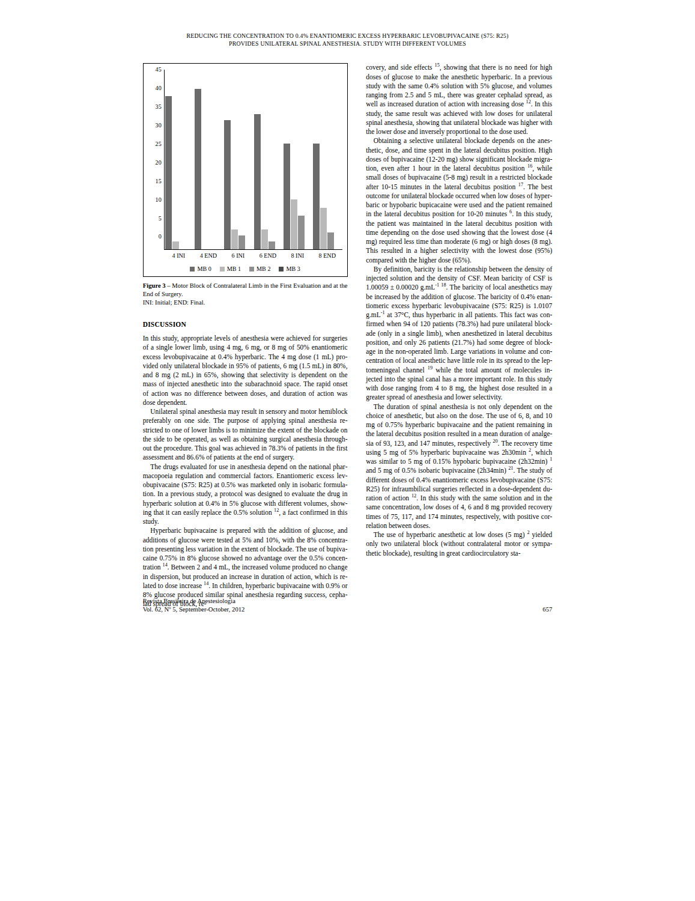Reducing the Concentration to 0.4% Enantiomeric Excess Hyperbaric Levobupivacaine (S75: R25)
Provides Unilateral Spinal Anesthesia. Study with Different Volumes
45 40 35 30 25 20 15 10 5 0
4 INI 4 END 6 INI 6 END 8 INI 8 END
MB 0
MB 1
MB 2
MB 3
Figure 3 – Motor Block of Contralateral Limb in the First Evaluation and at the End of Surgery.
INI: Initial; END: Final.
DISCUSSION
In this study, appropriate levels of anesthesia were achieved for surgeries of a single lower limb, using 4 mg, 6 mg, or 8 mg of 50% enantiomeric excess levobupivacaine at 0.4% hyperbaric. The 4 mg dose (1 mL) provided only unilateral blockade in 95% of patients, 6 mg (1.5 mL) in 80%, and 8 mg (2 mL) in 65%, showing that selectivity is dependent on the mass of injected anesthetic into the subarachnoid space. The rapid onset of action was no difference between doses, and duration of action was dose dependent.
Unilateral spinal anesthesia may result in sensory and motor hemiblock preferably on one side. The purpose of applying spinal anesthesia restricted to one of lower limbs is to minimize the extent of the blockade on the side to be operated, as well as obtaining surgical anesthesia throughout the procedure. This goal was achieved in 78.3% of patients in the first assessment and 86.6% of patients at the end of surgery.
The drugs evaluated for use in anesthesia depend on the national pharmacopoeia regulation and commercial factors. Enantiomeric excess levobupivacaine (S75: R25) at 0.5% was marketed only in isobaric formulation. In a previous study, a protocol was designed to evaluate the drug in hyperbaric solution at 0.4% in 5% glucose with different volumes, showing that it can easily replace the 0.5% solution 12, a fact confirmed in this study.
Hyperbaric bupivacaine is prepared with the addition of glucose, and additions of glucose were tested at 5% and 10%, with the 8% concentration presenting less variation in the extent of blockade. The use of bupivacaine 0.75% in 8% glucose showed no advantage over the 0.5% concentration 14. Between 2 and 4 mL, the increased volume produced no change in dispersion, but produced an increase in duration of action, which is related to dose increase 14. In children, hyperbaric bupivacaine with 0.9% or 8% glucose produced similar spinal anesthesia regarding success, cephalad spread of block, re-
covery, and side effects 15, showing that there is no need for high doses of glucose to make the anesthetic hyperbaric. In a previous study with the same 0.4% solution with 5% glucose, and volumes ranging from 2.5 and 5 mL, there was greater cephalad spread, as well as increased duration of action with increasing dose 12. In this study, the same result was achieved with low doses for unilateral spinal anesthesia, showing that unilateral blockade was higher with the lower dose and inversely proportional to the dose used.
Obtaining a selective unilateral blockade depends on the anesthetic, dose, and time spent in the lateral decubitus position. High doses of bupivacaine (12-20 mg) show significant blockade migration, even after 1 hour in the lateral decubitus position 16, while small doses of bupivacaine (5-8 mg) result in a restricted blockade after 10-15 minutes in the lateral decubitus position 17. The best outcome for unilateral blockade occurred when low doses of hyperbaric or hypobaric bupicacaine were used and the patient remained in the lateral decubitus position for 10-20 minutes 6. In this study, the patient was maintained in the lateral decubitus position with time depending on the dose used showing that the lowest dose (4 mg) required less time than moderate (6 mg) or high doses (8 mg). This resulted in a higher selectivity with the lowest dose (95%) compared with the higher dose (65%).
By definition, baricity is the relationship between the density of injected solution and the density of CSF. Mean baricity of CSF is 1.00059 ± 0.00020 g.mL-1 18. The baricity of local anesthetics may be increased by the addition of glucose. The baricity of 0.4% enantiomeric excess hyperbaric levobupivacaine (S75: R25) is 1.0107 g.mL-1 at 37°C, thus hyperbaric in all patients. This fact was confirmed when 94 of 120 patients (78.3%) had pure unilateral blockade (only in a single limb), when anesthetized in lateral decubitus position, and only 26 patients (21.7%) had some degree of blockage in the non-operated limb. Large variations in volume and concentration of local anesthetic have little role in its spread to the leptomeningeal channel 19 while the total amount of molecules injected into the spinal canal has a more important role. In this study with dose ranging from 4 to 8 mg, the highest dose resulted in a greater spread of anesthesia and lower selectivity.
The duration of spinal anesthesia is not only dependent on the choice of anesthetic, but also on the dose. The use of 6, 8, and 10 mg of 0.75% hyperbaric bupivacaine and the patient remaining in the lateral decubitus position resulted in a mean duration of analgesia of 93, 123, and 147 minutes, respectively 20. The recovery time using 5 mg of 5% hyperbaric bupivacaine was 2h30min 2, which was similar to 5 mg of 0.15% hypobaric bupivacaine (2h32min) 1 and 5 mg of 0.5% isobaric bupivacaine (2h34min) 21. The study of different doses of 0.4% enantiomeric excess levobupivacaine (S75: R25) for infraumbilical surgeries reflected in a dose-dependent duration of action 12. In this study with the same solution and in the same concentration, low doses of 4, 6 and 8 mg provided recovery times of 75, 117, and 174 minutes, respectively, with positive correlation between doses.
The use of hyperbaric anesthetic at low doses (5 mg) 2 yielded only two unilateral block (without contralateral motor or sympathetic blockade), resulting in great cardiocirculatory sta-
Revista Brasileira de Anestesiologia
Vol. 62, Nº 5, September-October, 2012
657